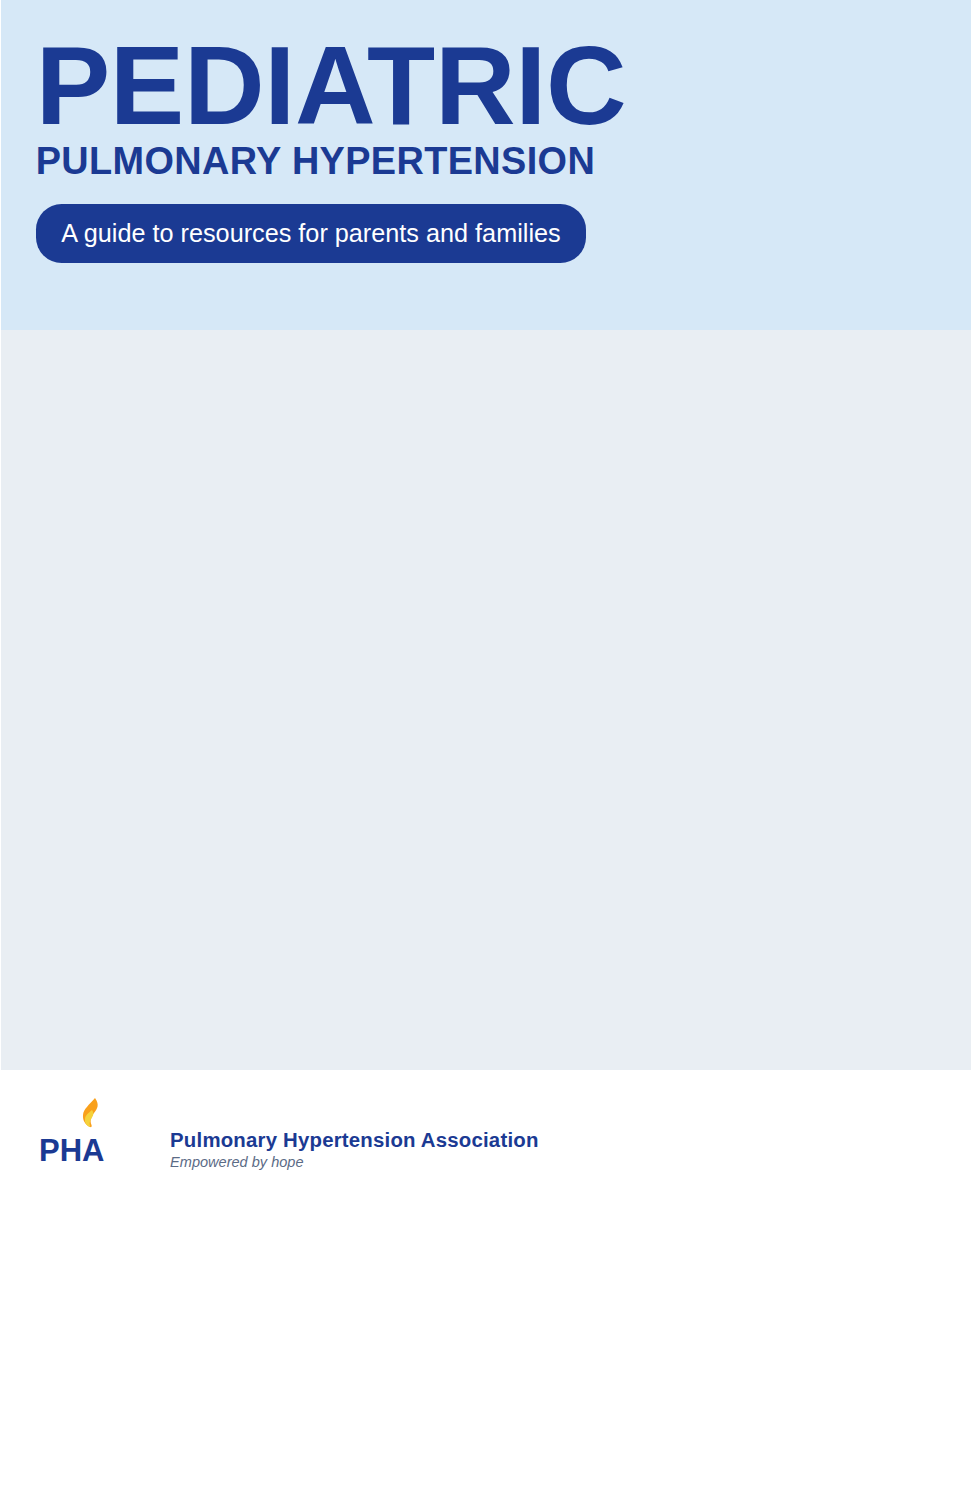Pediatric Pulmonary Hypertension
A guide to resources for parents and families
A clinician examines a young patient's arm while her mother sits beside her.
PHA
Pulmonary Hypertension Association Empowered by hope